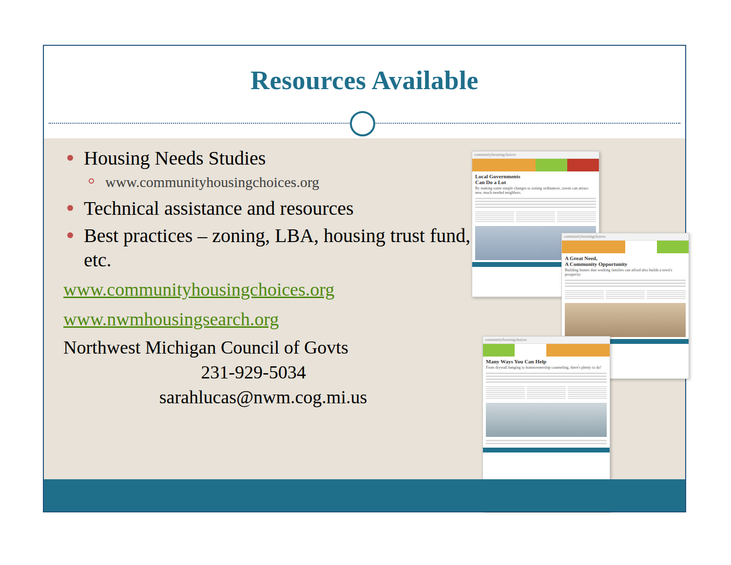Resources Available
Housing Needs Studies
www.communityhousingchoices.org
Technical assistance and resources
Best practices – zoning, LBA, housing trust fund, etc.
www.communityhousingchoices.org
www.nwmhousingsearch.org
Northwest Michigan Council of Govts
231-929-5034
sarahlucas@nwm.cog.mi.us
communityhousingchoices
Local Governments
Can Do a Lot
By making some simple changes to zoning ordinances, towns can attract new, much needed neighbors.
communityhousingchoices
A Great Need,
A Community Opportunity
Building homes that working families can afford also builds a town's prosperity
communityhousingchoices
Many Ways You Can Help
From drywall hanging to homeownership counseling, there's plenty to do!